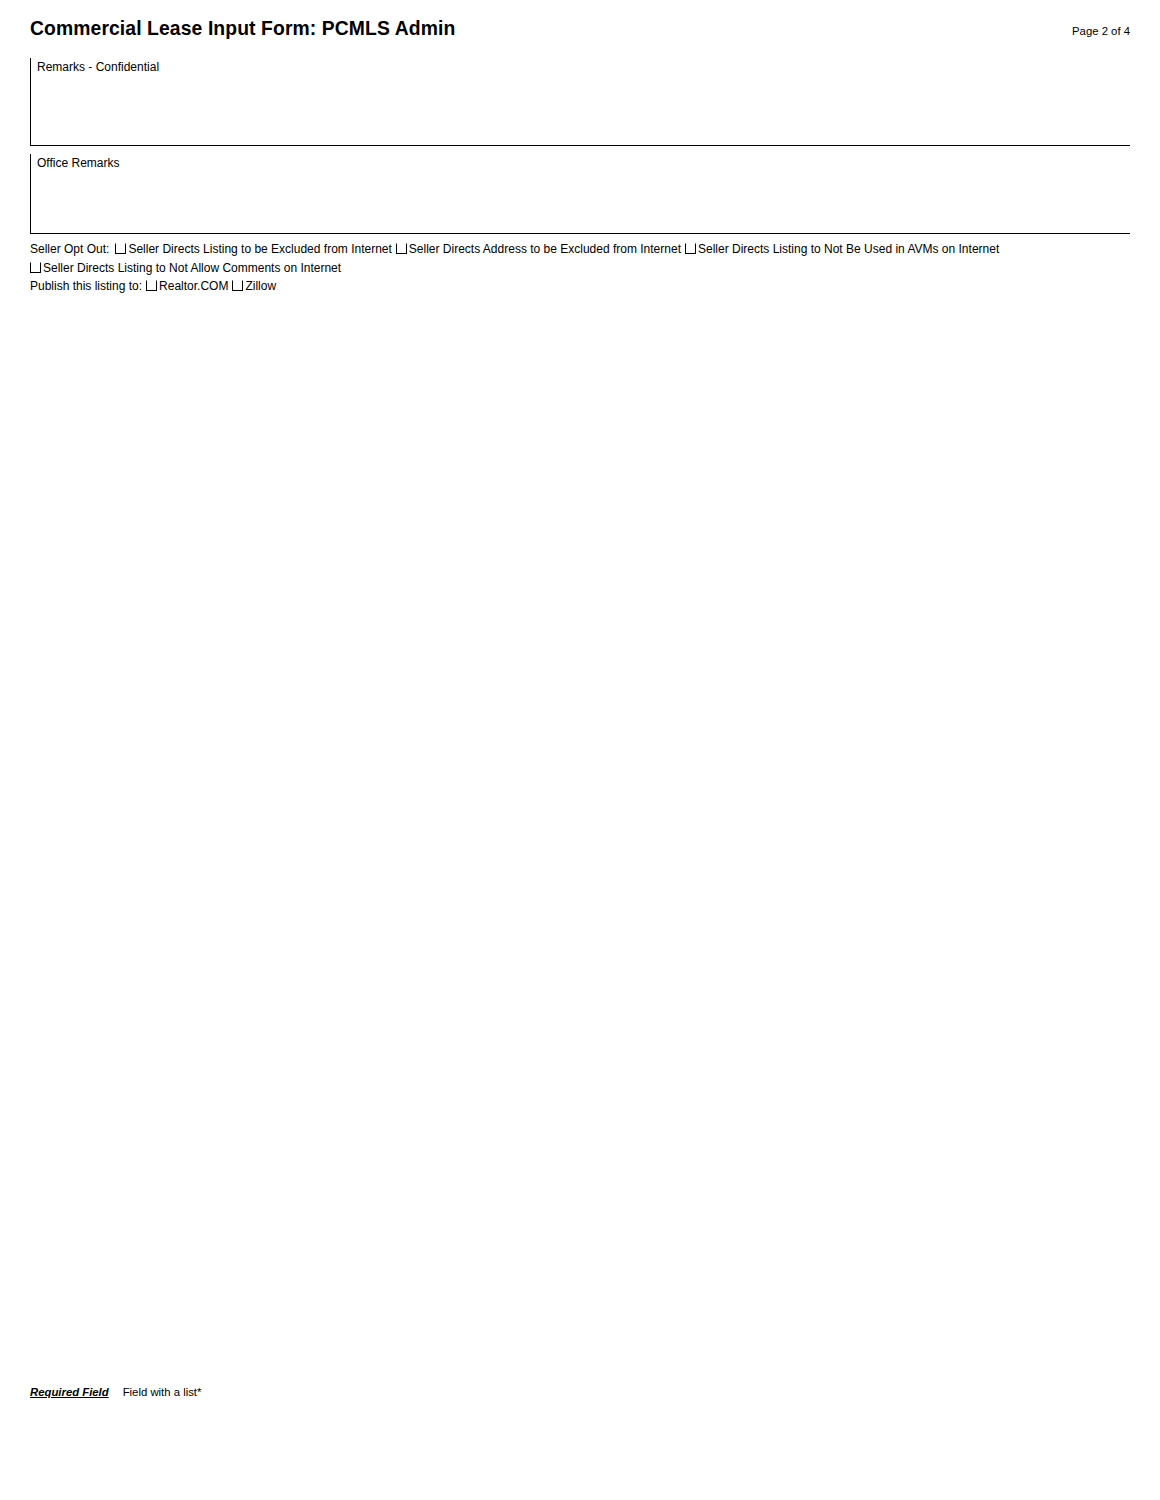Commercial Lease Input Form: PCMLS Admin
Page 2 of 4
Remarks - Confidential
Office Remarks
Seller Opt Out: Seller Directs Listing to be Excluded from Internet Seller Directs Address to be Excluded from Internet Seller Directs Listing to Not Be Used in AVMs on Internet
Seller Directs Listing to Not Allow Comments on Internet
Publish this listing to: Realtor.COM Zillow
Required Field Field with a list*